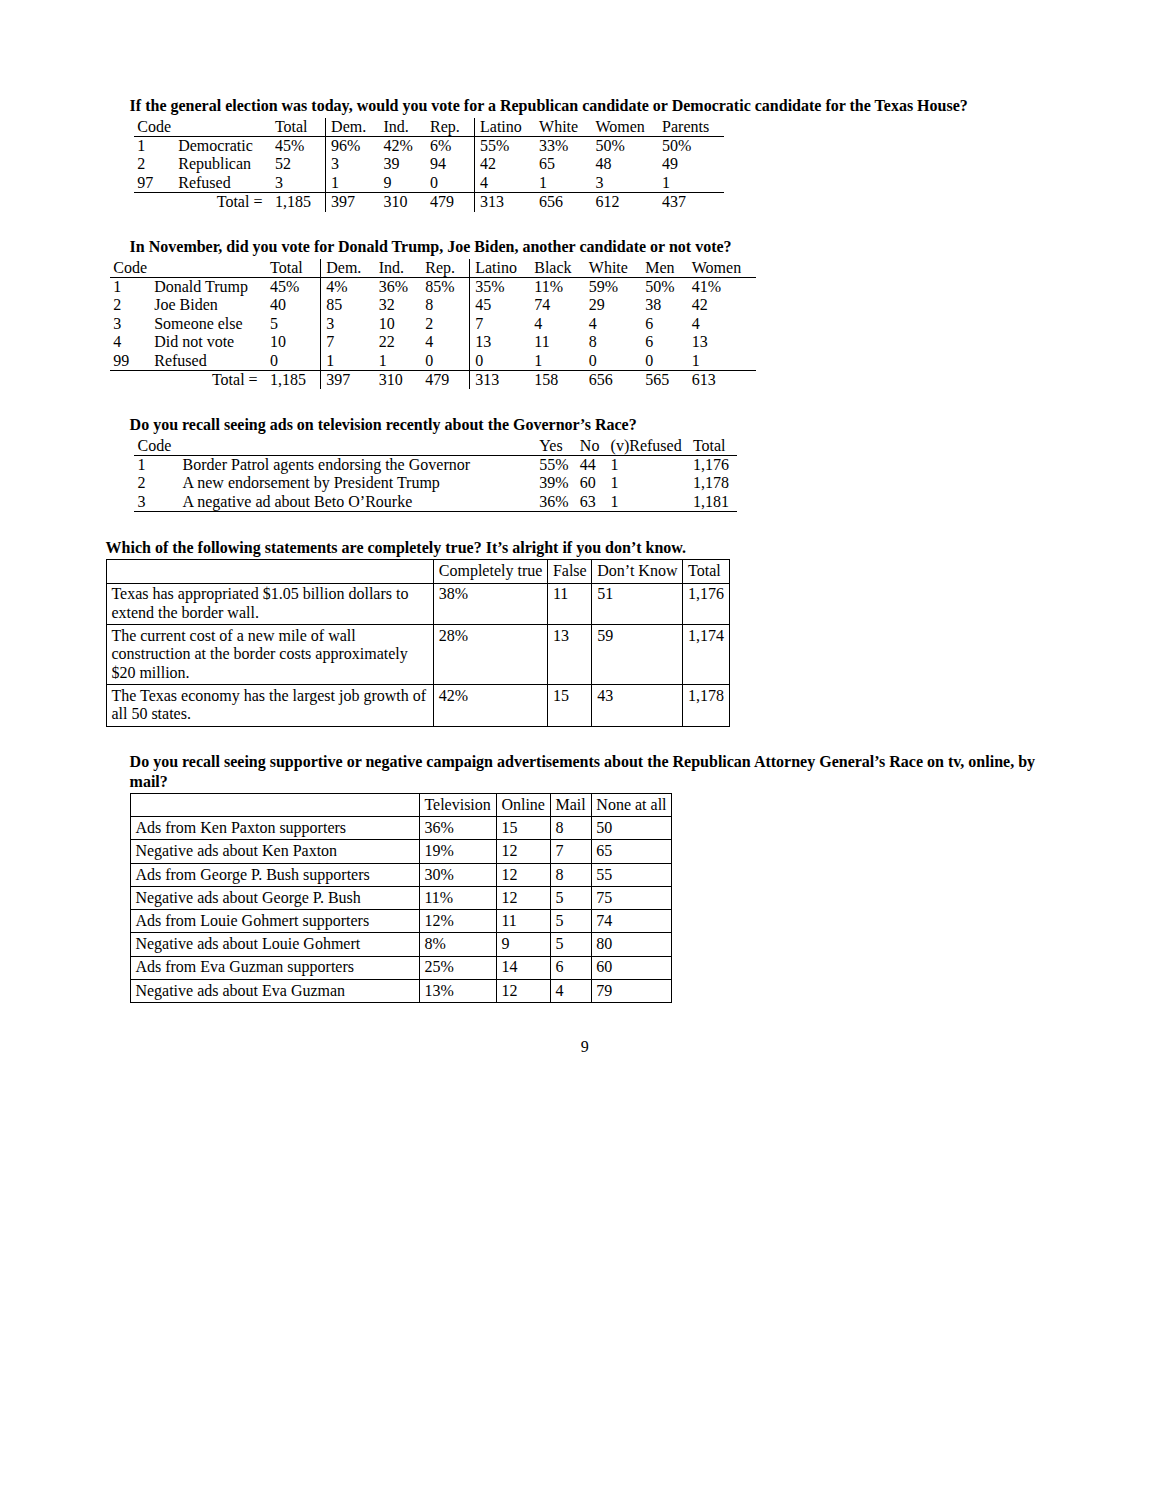If the general election was today, would you vote for a Republican candidate or Democratic candidate for the Texas House?
| Code | | Total | Dem. | Ind. | Rep. | Latino | White | Women | Parents |
| 1 | Democratic | 45% | 96% | 42% | 6% | 55% | 33% | 50% | 50% |
| 2 | Republican | 52 | 3 | 39 | 94 | 42 | 65 | 48 | 49 |
| 97 | Refused | 3 | 1 | 9 | 0 | 4 | 1 | 3 | 1 |
| | Total = | 1,185 | 397 | 310 | 479 | 313 | 656 | 612 | 437 |
In November, did you vote for Donald Trump, Joe Biden, another candidate or not vote?
| Code | | Total | Dem. | Ind. | Rep. | Latino | Black | White | Men | Women |
| 1 | Donald Trump | 45% | 4% | 36% | 85% | 35% | 11% | 59% | 50% | 41% |
| 2 | Joe Biden | 40 | 85 | 32 | 8 | 45 | 74 | 29 | 38 | 42 |
| 3 | Someone else | 5 | 3 | 10 | 2 | 7 | 4 | 4 | 6 | 4 |
| 4 | Did not vote | 10 | 7 | 22 | 4 | 13 | 11 | 8 | 6 | 13 |
| 99 | Refused | 0 | 1 | 1 | 0 | 0 | 1 | 0 | 0 | 1 |
| | Total = | 1,185 | 397 | 310 | 479 | 313 | 158 | 656 | 565 | 613 |
Do you recall seeing ads on television recently about the Governor’s Race?
| Code | | Yes | No | (v)Refused | Total |
| 1 | Border Patrol agents endorsing the Governor | 55% | 44 | 1 | 1,176 |
| 2 | A new endorsement by President Trump | 39% | 60 | 1 | 1,178 |
| 3 | A negative ad about Beto O’Rourke | 36% | 63 | 1 | 1,181 |
Which of the following statements are completely true? It’s alright if you don’t know.
| | Completely true | False | Don’t Know | Total |
| Texas has appropriated $1.05 billion dollars to extend the border wall. | 38% | 11 | 51 | 1,176 |
| The current cost of a new mile of wall construction at the border costs approximately $20 million. | 28% | 13 | 59 | 1,174 |
| The Texas economy has the largest job growth of all 50 states. | 42% | 15 | 43 | 1,178 |
Do you recall seeing supportive or negative campaign advertisements about the Republican Attorney General’s Race on tv, online, by mail?
| | Television | Online | Mail | None at all |
| Ads from Ken Paxton supporters | 36% | 15 | 8 | 50 |
| Negative ads about Ken Paxton | 19% | 12 | 7 | 65 |
| Ads from George P. Bush supporters | 30% | 12 | 8 | 55 |
| Negative ads about George P. Bush | 11% | 12 | 5 | 75 |
| Ads from Louie Gohmert supporters | 12% | 11 | 5 | 74 |
| Negative ads about Louie Gohmert | 8% | 9 | 5 | 80 |
| Ads from Eva Guzman supporters | 25% | 14 | 6 | 60 |
| Negative ads about Eva Guzman | 13% | 12 | 4 | 79 |
9